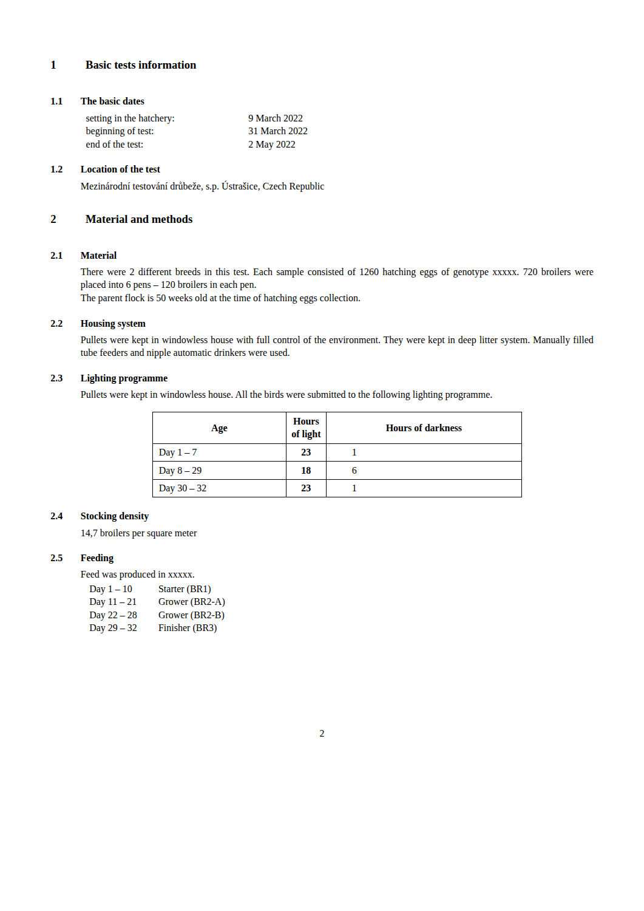1
Basic tests information
1.1
The basic dates
| setting in the hatchery: | 9 March 2022 |
| beginning of test: | 31 March 2022 |
| end of the test: | 2 May 2022 |
1.2
Location of the test
Mezinárodní testování drůbeže, s.p. Ústrašice, Czech Republic
2
Material and methods
2.1
Material
There were 2 different breeds in this test. Each sample consisted of 1260 hatching eggs of genotype xxxxx. 720 broilers were placed into 6 pens – 120 broilers in each pen.
The parent flock is 50 weeks old at the time of hatching eggs collection.
2.2
Housing system
Pullets were kept in windowless house with full control of the environment. They were kept in deep litter system. Manually filled tube feeders and nipple automatic drinkers were used.
2.3
Lighting programme
Pullets were kept in windowless house. All the birds were submitted to the following lighting programme.
| Age | Hours of light | Hours of darkness |
| --- | --- | --- |
| Day 1 – 7 | 23 | 1 |
| Day 8 – 29 | 18 | 6 |
| Day 30 – 32 | 23 | 1 |
2.4
Stocking density
14,7 broilers per square meter
2.5
Feeding
Feed was produced in xxxxx.
| Day 1 – 10 | Starter (BR1) |
| Day 11 – 21 | Grower (BR2-A) |
| Day 22 – 28 | Grower (BR2-B) |
| Day 29 – 32 | Finisher (BR3) |
2